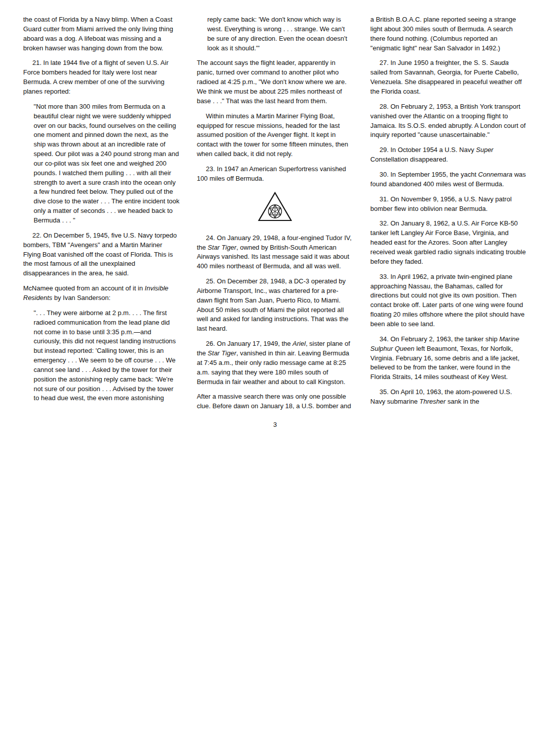the coast of Florida by a Navy blimp. When a Coast Guard cutter from Miami arrived the only living thing aboard was a dog. A lifeboat was missing and a broken hawser was hanging down from the bow.
21. In late 1944 five of a flight of seven U.S. Air Force bombers headed for Italy were lost near Bermuda. A crew member of one of the surviving planes reported:
"Not more than 300 miles from Bermuda on a beautiful clear night we were suddenly whipped over on our backs, found ourselves on the ceiling one moment and pinned down the next, as the ship was thrown about at an incredible rate of speed. Our pilot was a 240 pound strong man and our co-pilot was six feet one and weighed 200 pounds. I watched them pulling . . . with all their strength to avert a sure crash into the ocean only a few hundred feet below. They pulled out of the dive close to the water . . . The entire incident took only a matter of seconds . . . we headed back to Bermuda . . . "
22. On December 5, 1945, five U.S. Navy torpedo bombers, TBM "Avengers" and a Martin Mariner Flying Boat vanished off the coast of Florida. This is the most famous of all the unexplained disappearances in the area, he said.
McNamee quoted from an account of it in Invisible Residents by Ivan Sanderson:
". . . They were airborne at 2 p.m. . . . The first radioed communication from the lead plane did not come in to base until 3:35 p.m.—and curiously, this did not request landing instructions but instead reported: 'Calling tower, this is an emergency . . . We seem to be off course . . . We cannot see land . . . Asked by the tower for their position the astonishing reply came back: 'We're not sure of our position . . . Advised by the tower to head due west, the even more astonishing reply came back: 'We don't know which way is west. Everything is wrong . . . strange. We can't be sure of any direction. Even the ocean doesn't look as it should.'"
The account says the flight leader, apparently in panic, turned over command to another pilot who radioed at 4:25 p.m., "We don't know where we are. We think we must be about 225 miles northeast of base . . ." That was the last heard from them.
Within minutes a Martin Mariner Flying Boat, equipped for rescue missions, headed for the last assumed position of the Avenger flight. It kept in contact with the tower for some fifteen minutes, then when called back, it did not reply.
23. In 1947 an American Superfortress vanished 100 miles off Bermuda.
24. On January 29, 1948, a four-engined Tudor IV, the Star Tiger, owned by British-South American Airways vanished. Its last message said it was about 400 miles northeast of Bermuda, and all was well.
25. On December 28, 1948, a DC-3 operated by Airborne Transport, Inc., was chartered for a pre-dawn flight from San Juan, Puerto Rico, to Miami. About 50 miles south of Miami the pilot reported all well and asked for landing instructions. That was the last heard.
26. On January 17, 1949, the Ariel, sister plane of the Star Tiger, vanished in thin air. Leaving Bermuda at 7:45 a.m., their only radio message came at 8:25 a.m. saying that they were 180 miles south of Bermuda in fair weather and about to call Kingston.
After a massive search there was only one possible clue. Before dawn on January 18, a U.S. bomber and a British B.O.A.C. plane reported seeing a strange light about 300 miles south of Bermuda. A search there found nothing. (Columbus reported an "enigmatic light" near San Salvador in 1492.)
27. In June 1950 a freighter, the S. S. Sauda sailed from Savannah, Georgia, for Puerte Cabello, Venezuela. She disappeared in peaceful weather off the Florida coast.
28. On February 2, 1953, a British York transport vanished over the Atlantic on a trooping flight to Jamaica. Its S.O.S. ended abruptly. A London court of inquiry reported "cause unascertainable."
29. In October 1954 a U.S. Navy Super Constellation disappeared.
30. In September 1955, the yacht Connemara was found abandoned 400 miles west of Bermuda.
31. On November 9, 1956, a U.S. Navy patrol bomber flew into oblivion near Bermuda.
32. On January 8, 1962, a U.S. Air Force KB-50 tanker left Langley Air Force Base, Virginia, and headed east for the Azores. Soon after Langley received weak garbled radio signals indicating trouble before they faded.
33. In April 1962, a private twin-engined plane approaching Nassau, the Bahamas, called for directions but could not give its own position. Then contact broke off. Later parts of one wing were found floating 20 miles offshore where the pilot should have been able to see land.
34. On February 2, 1963, the tanker ship Marine Sulphur Queen left Beaumont, Texas, for Norfolk, Virginia. February 16, some debris and a life jacket, believed to be from the tanker, were found in the Florida Straits, 14 miles southeast of Key West.
35. On April 10, 1963, the atom-powered U.S. Navy submarine Thresher sank in the
3